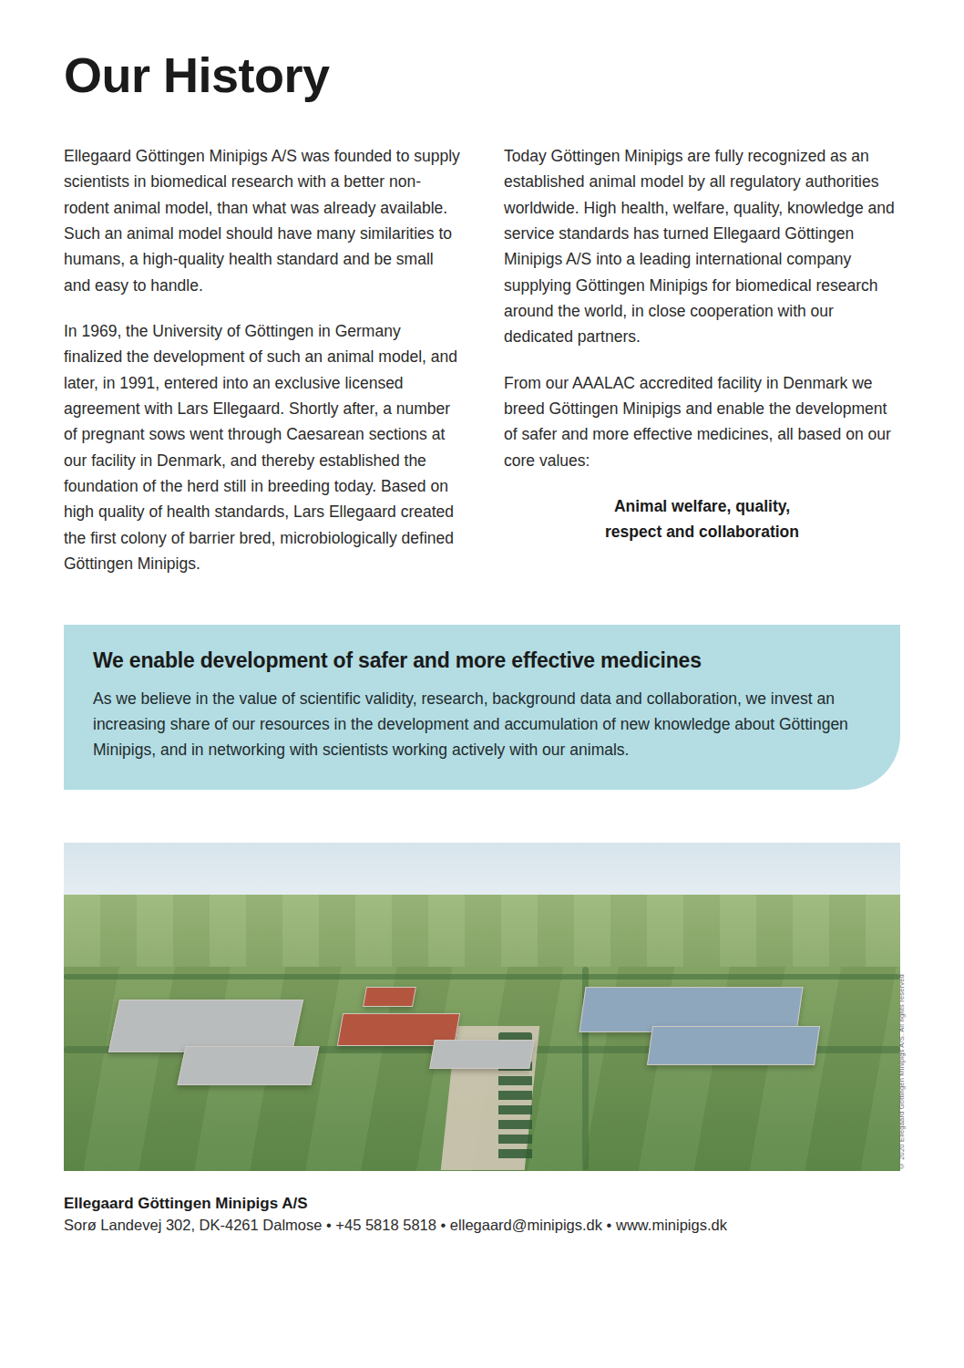Our History
Ellegaard Göttingen Minipigs A/S was founded to supply scientists in biomedical research with a better non-rodent animal model, than what was already available. Such an animal model should have many similarities to humans, a high-quality health standard and be small and easy to handle.
In 1969, the University of Göttingen in Germany finalized the development of such an animal model, and later, in 1991, entered into an exclusive licensed agreement with Lars Ellegaard. Shortly after, a number of pregnant sows went through Caesarean sections at our facility in Denmark, and thereby established the foundation of the herd still in breeding today. Based on high quality of health standards, Lars Ellegaard created the first colony of barrier bred, microbiologically defined Göttingen Minipigs.
Today Göttingen Minipigs are fully recognized as an established animal model by all regulatory authorities worldwide. High health, welfare, quality, knowledge and service standards has turned Ellegaard Göttingen Minipigs A/S into a leading international company supplying Göttingen Minipigs for biomedical research around the world, in close cooperation with our dedicated partners.
From our AAALAC accredited facility in Denmark we breed Göttingen Minipigs and enable the development of safer and more effective medicines, all based on our core values:
Animal welfare, quality,
respect and collaboration
We enable development of safer and more effective medicines
As we believe in the value of scientific validity, research, background data and collaboration, we invest an increasing share of our resources in the development and accumulation of new knowledge about Göttingen Minipigs, and in networking with scientists working actively with our animals.
© 2020 Ellegaard Göttingen Minipigs A/S. All rights reserved
Ellegaard Göttingen Minipigs A/S
Sorø Landevej 302, DK-4261 Dalmose • +45 5818 5818 • ellegaard@minipigs.dk • www.minipigs.dk